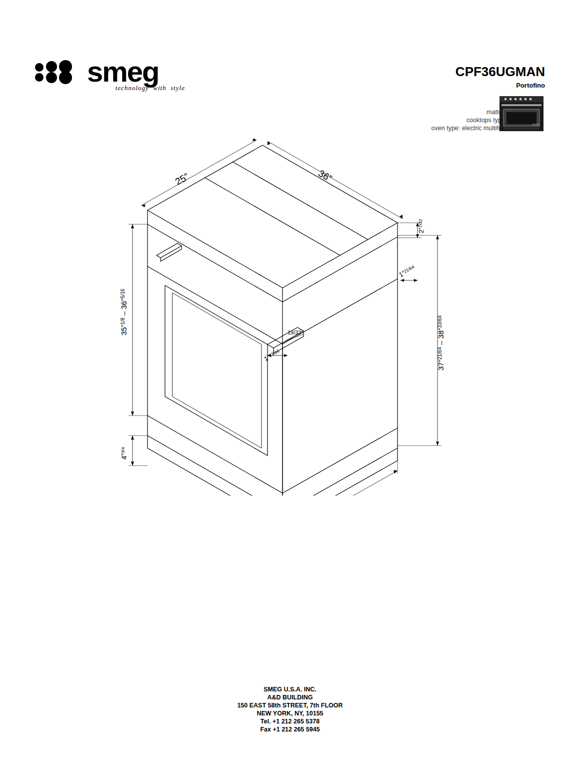smeg
technology with style
CPF36UGMAN
Portofino
36""
matte black
cooktops type: gas
oven type: electric multifunction
smeg
25” 36” 2”7/32 1”21/64 35”1/8 – 36”5/16 4”3/4 37”21/64 – 38”33/64 19/32 1”13/16 24”41/64
SMEG U.S.A. INC.
A&D BUILDING
150 EAST 58th STREET, 7th FLOOR
NEW YORK, NY, 10155
Tel. +1 212 265 5378
Fax +1 212 265 5945